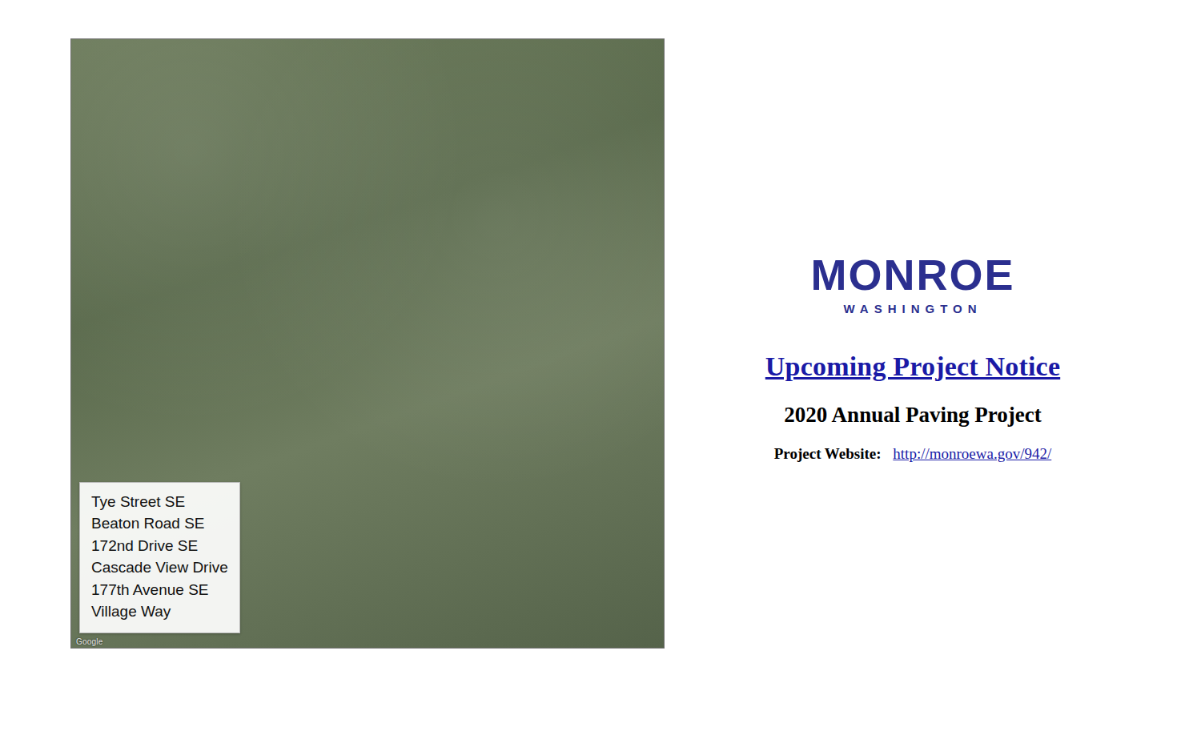Tye Street SE
Beaton Road SE
172nd Drive SE
Cascade View Drive
177th Avenue SE
Village Way
Google
MONROE
WASHINGTON
Upcoming Project Notice
2020 Annual Paving Project
Project Website: http://monroewa.gov/942/